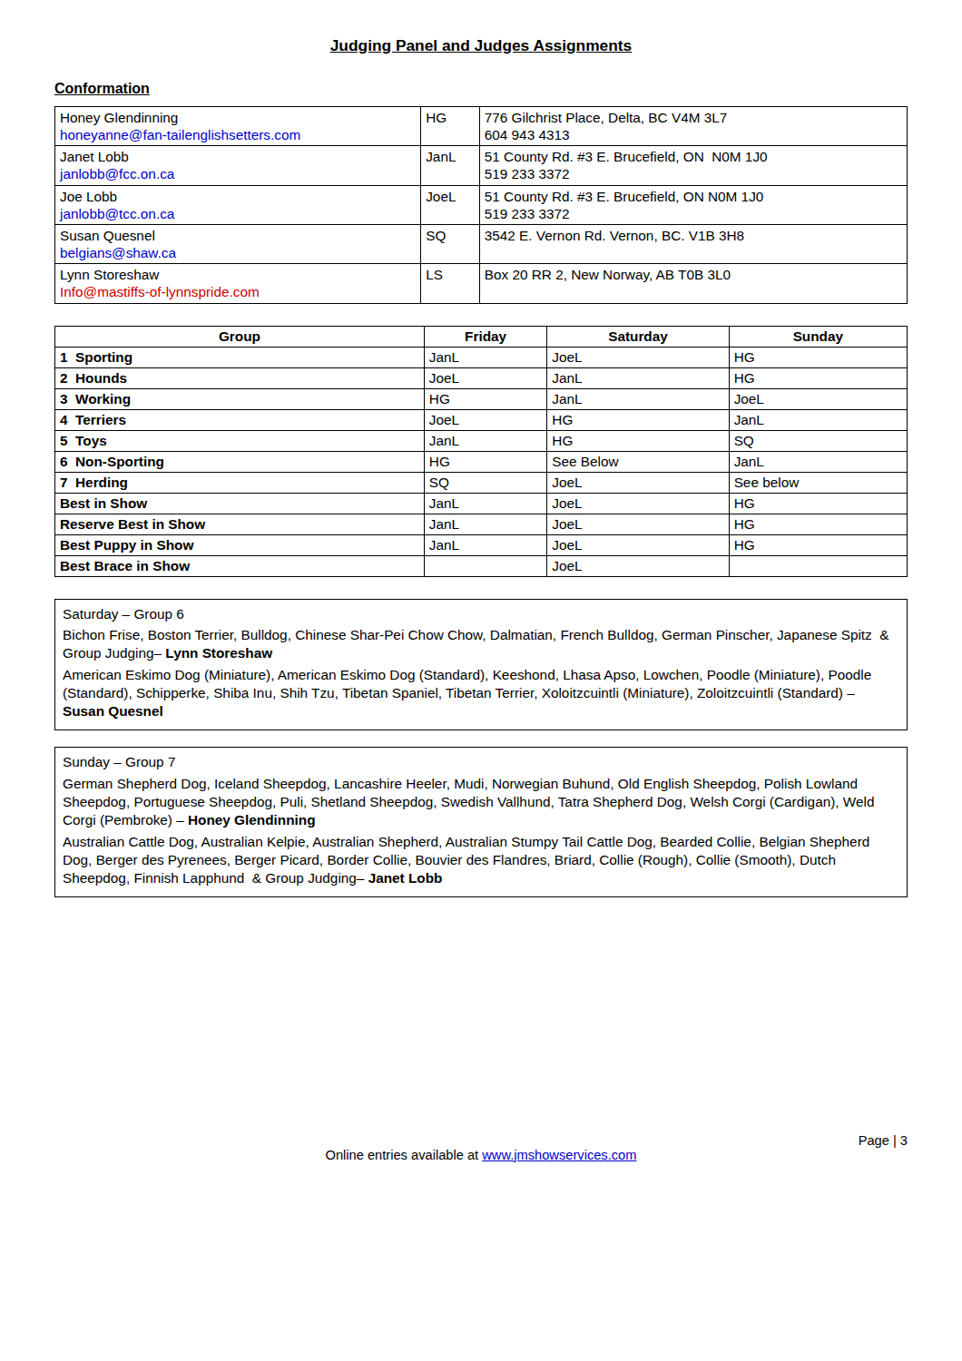Judging Panel and Judges Assignments
Conformation
| Honey Glendinning honeyanne@fan-tailenglishsetters.com | HG | 776 Gilchrist Place, Delta, BC V4M 3L7 604 943 4313 |
| Janet Lobb janlobb@fcc.on.ca | JanL | 51 County Rd. #3 E. Brucefield, ON N0M 1J0 519 233 3372 |
| Joe Lobb janlobb@tcc.on.ca | JoeL | 51 County Rd. #3 E. Brucefield, ON N0M 1J0 519 233 3372 |
| Susan Quesnel belgians@shaw.ca | SQ | 3542 E. Vernon Rd. Vernon, BC. V1B 3H8 |
| Lynn Storeshaw Info@mastiffs-of-lynnspride.com | LS | Box 20 RR 2, New Norway, AB T0B 3L0 |
| Group | Friday | Saturday | Sunday |
| --- | --- | --- | --- |
| 1 Sporting | JanL | JoeL | HG |
| 2 Hounds | JoeL | JanL | HG |
| 3 Working | HG | JanL | JoeL |
| 4 Terriers | JoeL | HG | JanL |
| 5 Toys | JanL | HG | SQ |
| 6 Non-Sporting | HG | See Below | JanL |
| 7 Herding | SQ | JoeL | See below |
| Best in Show | JanL | JoeL | HG |
| Reserve Best in Show | JanL | JoeL | HG |
| Best Puppy in Show | JanL | JoeL | HG |
| Best Brace in Show | | JoeL | |
Saturday – Group 6
Bichon Frise, Boston Terrier, Bulldog, Chinese Shar-Pei Chow Chow, Dalmatian, French Bulldog, German Pinscher, Japanese Spitz & Group Judging– Lynn Storeshaw
American Eskimo Dog (Miniature), American Eskimo Dog (Standard), Keeshond, Lhasa Apso, Lowchen, Poodle (Miniature), Poodle (Standard), Schipperke, Shiba Inu, Shih Tzu, Tibetan Spaniel, Tibetan Terrier, Xoloitzcuintli (Miniature), Zoloitzcuintli (Standard) – Susan Quesnel
Sunday – Group 7
German Shepherd Dog, Iceland Sheepdog, Lancashire Heeler, Mudi, Norwegian Buhund, Old English Sheepdog, Polish Lowland Sheepdog, Portuguese Sheepdog, Puli, Shetland Sheepdog, Swedish Vallhund, Tatra Shepherd Dog, Welsh Corgi (Cardigan), Weld Corgi (Pembroke) – Honey Glendinning
Australian Cattle Dog, Australian Kelpie, Australian Shepherd, Australian Stumpy Tail Cattle Dog, Bearded Collie, Belgian Shepherd Dog, Berger des Pyrenees, Berger Picard, Border Collie, Bouvier des Flandres, Briard, Collie (Rough), Collie (Smooth), Dutch Sheepdog, Finnish Lapphund & Group Judging– Janet Lobb
Page | 3
Online entries available at www.jmshowservices.com